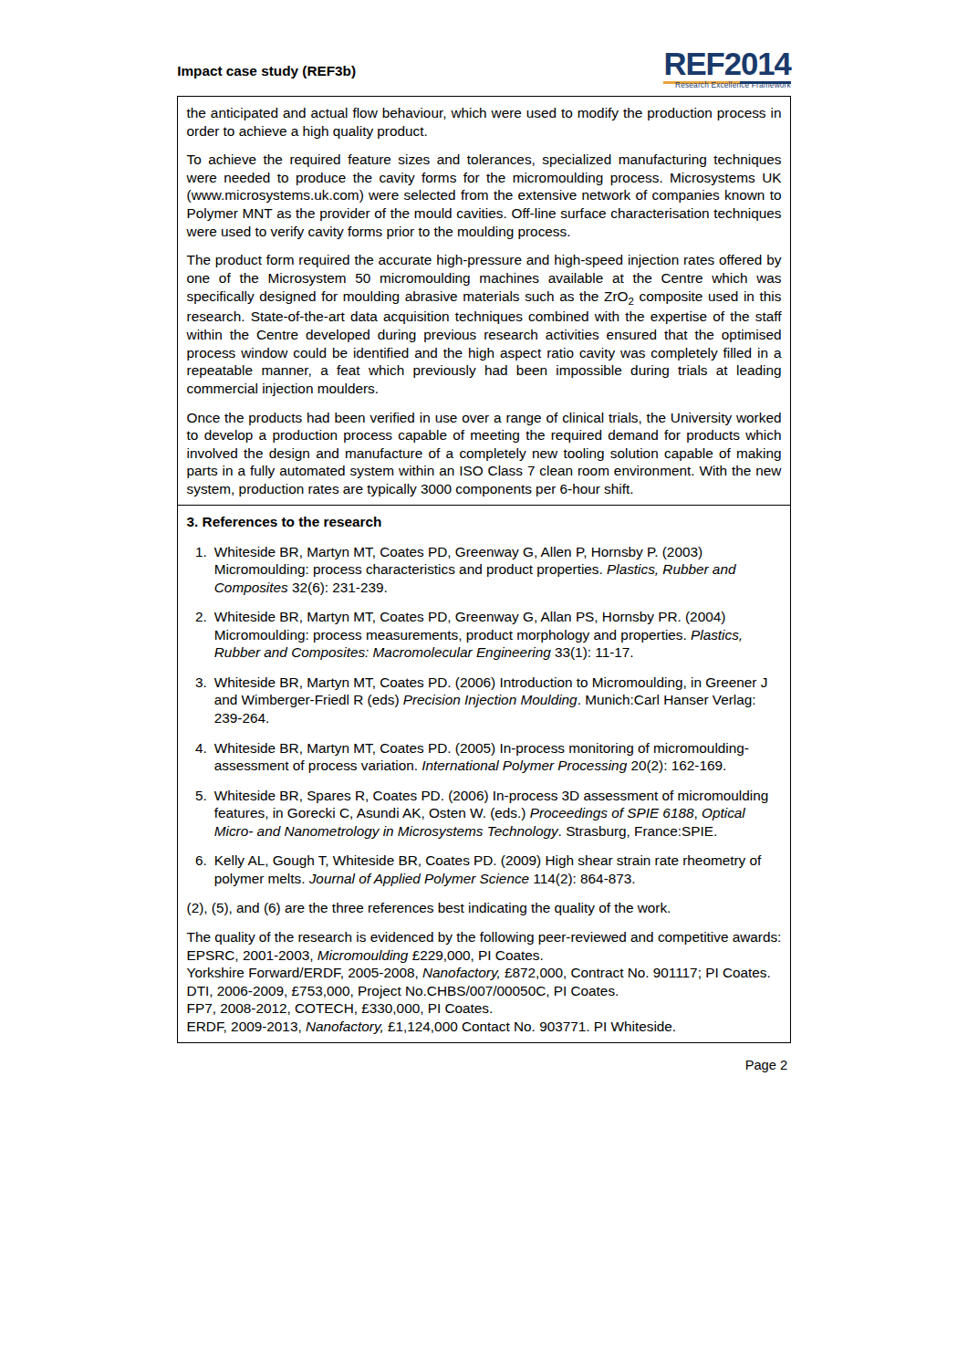Impact case study (REF3b)
REF2014
Research Excellence Framework
the anticipated and actual flow behaviour, which were used to modify the production process in order to achieve a high quality product.
To achieve the required feature sizes and tolerances, specialized manufacturing techniques were needed to produce the cavity forms for the micromoulding process. Microsystems UK (www.microsystems.uk.com) were selected from the extensive network of companies known to Polymer MNT as the provider of the mould cavities. Off-line surface characterisation techniques were used to verify cavity forms prior to the moulding process.
The product form required the accurate high-pressure and high-speed injection rates offered by one of the Microsystem 50 micromoulding machines available at the Centre which was specifically designed for moulding abrasive materials such as the ZrO2 composite used in this research. State-of-the-art data acquisition techniques combined with the expertise of the staff within the Centre developed during previous research activities ensured that the optimised process window could be identified and the high aspect ratio cavity was completely filled in a repeatable manner, a feat which previously had been impossible during trials at leading commercial injection moulders.
Once the products had been verified in use over a range of clinical trials, the University worked to develop a production process capable of meeting the required demand for products which involved the design and manufacture of a completely new tooling solution capable of making parts in a fully automated system within an ISO Class 7 clean room environment. With the new system, production rates are typically 3000 components per 6-hour shift.
3. References to the research
Whiteside BR, Martyn MT, Coates PD, Greenway G, Allen P, Hornsby P. (2003) Micromoulding: process characteristics and product properties. Plastics, Rubber and Composites 32(6): 231-239.
Whiteside BR, Martyn MT, Coates PD, Greenway G, Allan PS, Hornsby PR. (2004) Micromoulding: process measurements, product morphology and properties. Plastics, Rubber and Composites: Macromolecular Engineering 33(1): 11-17.
Whiteside BR, Martyn MT, Coates PD. (2006) Introduction to Micromoulding, in Greener J and Wimberger-Friedl R (eds) Precision Injection Moulding. Munich:Carl Hanser Verlag: 239-264.
Whiteside BR, Martyn MT, Coates PD. (2005) In-process monitoring of micromoulding-assessment of process variation. International Polymer Processing 20(2): 162-169.
Whiteside BR, Spares R, Coates PD. (2006) In-process 3D assessment of micromoulding features, in Gorecki C, Asundi AK, Osten W. (eds.) Proceedings of SPIE 6188, Optical Micro- and Nanometrology in Microsystems Technology. Strasburg, France:SPIE.
Kelly AL, Gough T, Whiteside BR, Coates PD. (2009) High shear strain rate rheometry of polymer melts. Journal of Applied Polymer Science 114(2): 864-873.
(2), (5), and (6) are the three references best indicating the quality of the work.
The quality of the research is evidenced by the following peer-reviewed and competitive awards:
EPSRC, 2001-2003, Micromoulding £229,000, PI Coates.
Yorkshire Forward/ERDF, 2005-2008, Nanofactory, £872,000, Contract No. 901117; PI Coates.
DTI, 2006-2009, £753,000, Project No.CHBS/007/00050C, PI Coates.
FP7, 2008-2012, COTECH, £330,000, PI Coates.
ERDF, 2009-2013, Nanofactory, £1,124,000 Contact No. 903771. PI Whiteside.
Page 2